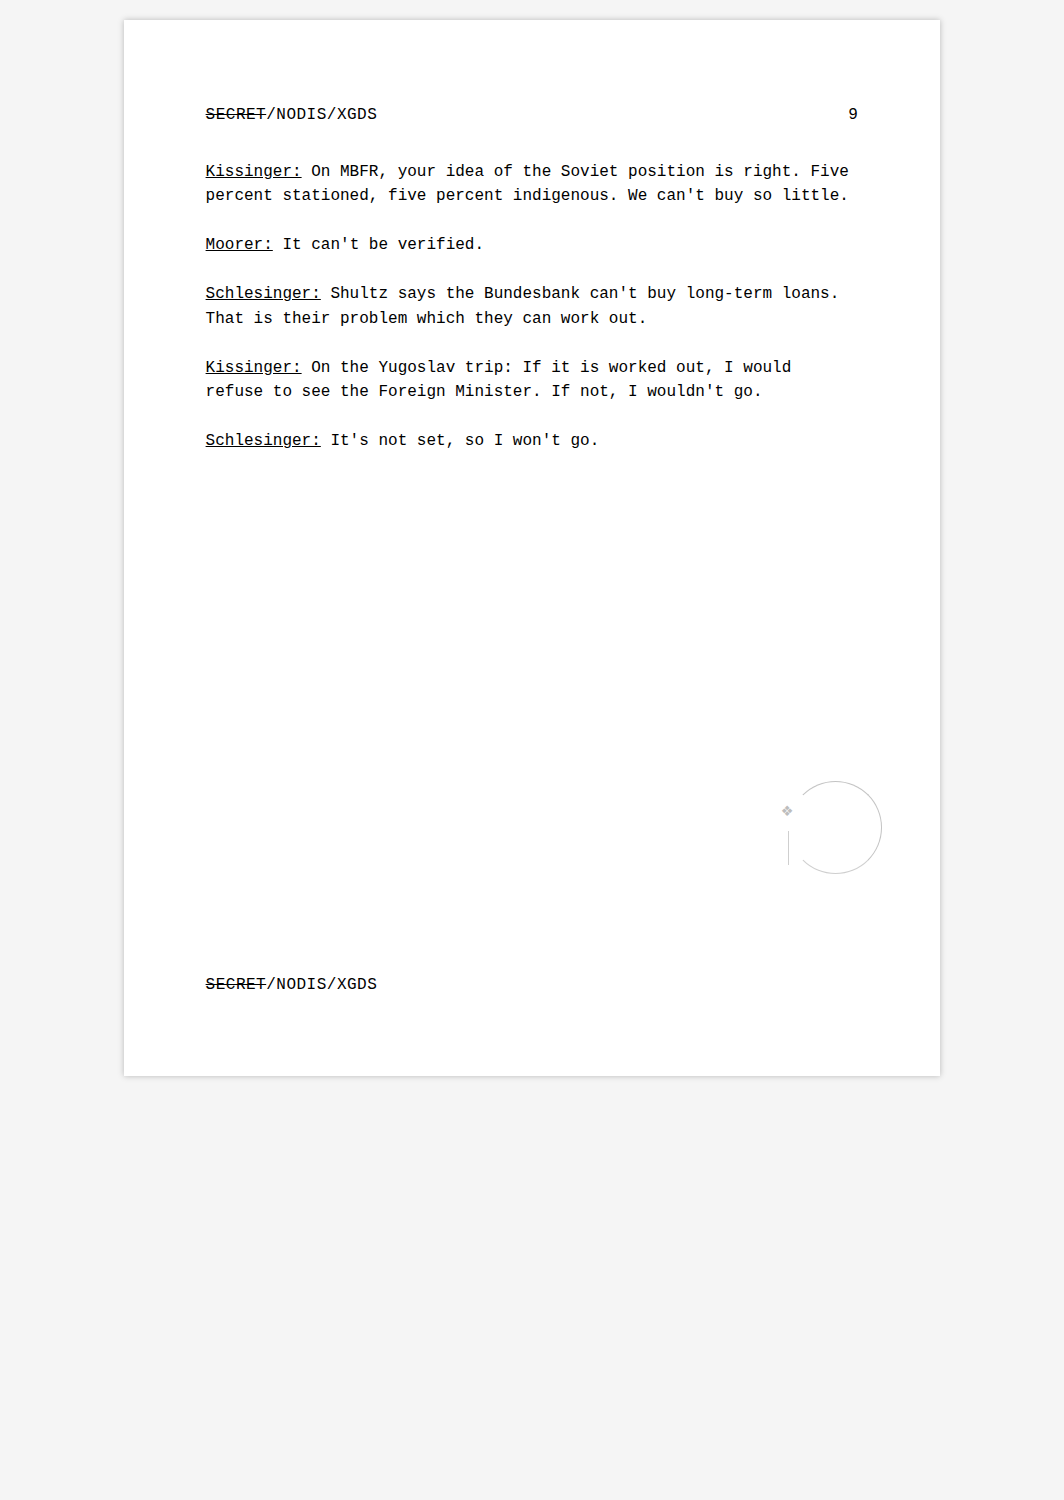SECRET/NODIS/XGDS
9
Kissinger: On MBFR, your idea of the Soviet position is right. Five percent stationed, five percent indigenous. We can't buy so little.
Moorer: It can't be verified.
Schlesinger: Shultz says the Bundesbank can't buy long-term loans. That is their problem which they can work out.
Kissinger: On the Yugoslav trip: If it is worked out, I would refuse to see the Foreign Minister. If not, I wouldn't go.
Schlesinger: It's not set, so I won't go.
❖
SECRET/NODIS/XGDS